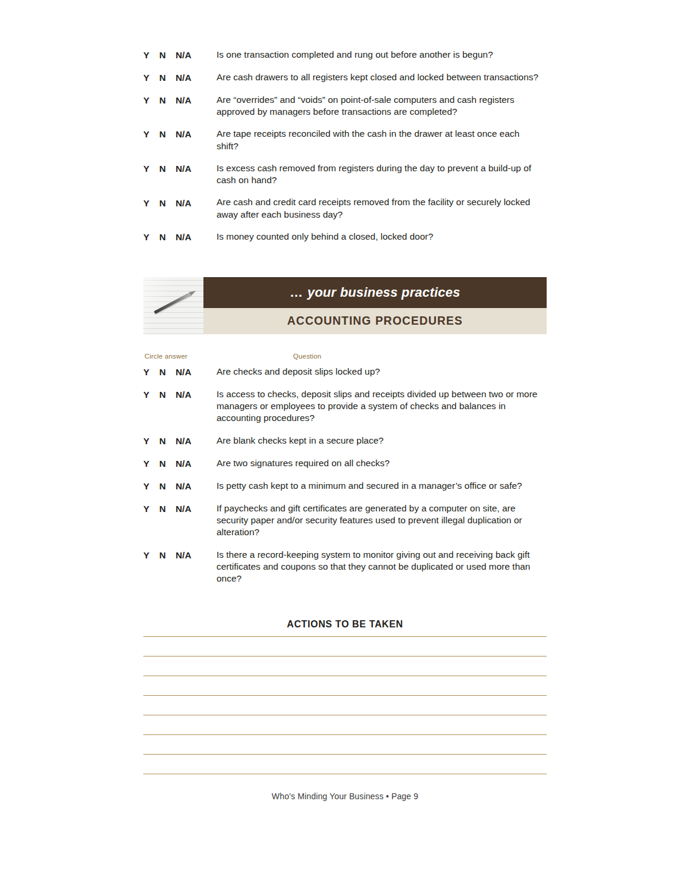| Y N N/A | Is one transaction completed and rung out before another is begun? |
| Y N N/A | Are cash drawers to all registers kept closed and locked between transactions? |
| Y N N/A | Are “overrides” and “voids” on point-of-sale computers and cash registers approved by managers before transactions are completed? |
| Y N N/A | Are tape receipts reconciled with the cash in the drawer at least once each shift? |
| Y N N/A | Is excess cash removed from registers during the day to prevent a build-up of cash on hand? |
| Y N N/A | Are cash and credit card receipts removed from the facility or securely locked away after each business day? |
| Y N N/A | Is money counted only behind a closed, locked door? |
… your business practices
ACCOUNTING PROCEDURES
Circle answer
Question
| Y N N/A | Are checks and deposit slips locked up? |
| Y N N/A | Is access to checks, deposit slips and receipts divided up between two or more managers or employees to provide a system of checks and balances in accounting procedures? |
| Y N N/A | Are blank checks kept in a secure place? |
| Y N N/A | Are two signatures required on all checks? |
| Y N N/A | Is petty cash kept to a minimum and secured in a manager’s office or safe? |
| Y N N/A | If paychecks and gift certificates are generated by a computer on site, are security paper and/or security features used to prevent illegal duplication or alteration? |
| Y N N/A | Is there a record-keeping system to monitor giving out and receiving back gift certificates and coupons so that they cannot be duplicated or used more than once? |
ACTIONS TO BE TAKEN
Who’s Minding Your Business • Page 9